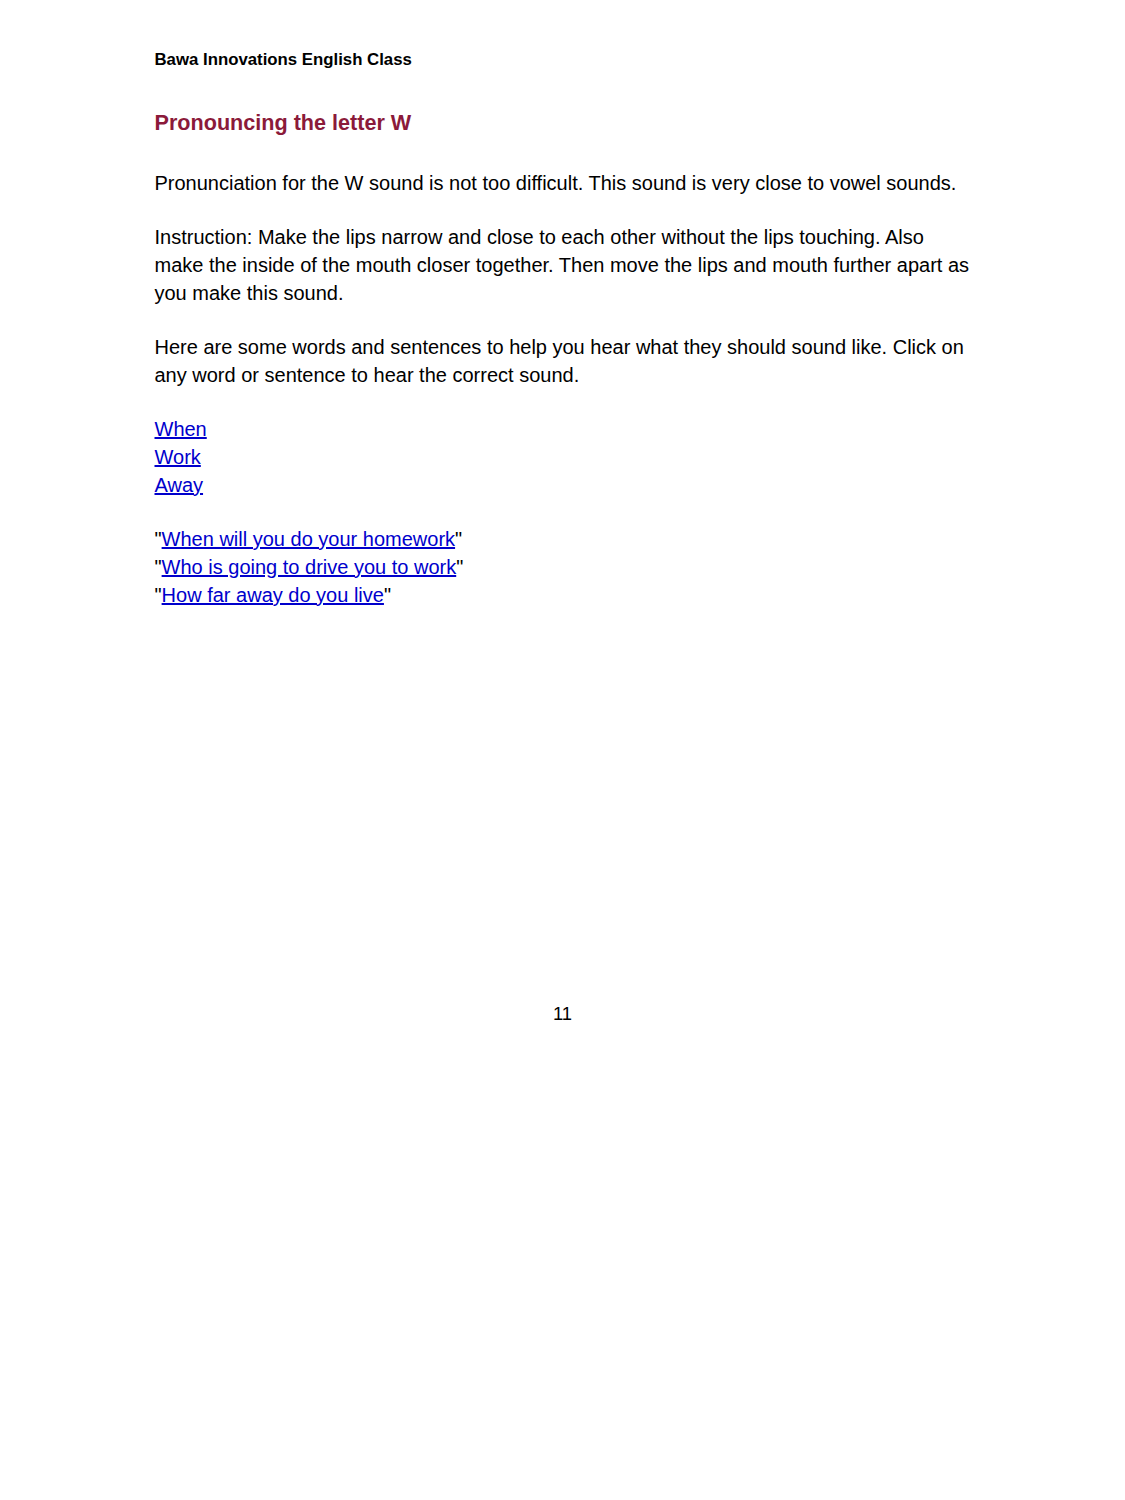Bawa Innovations English Class
Pronouncing the letter W
Pronunciation for the W sound is not too difficult. This sound is very close to vowel sounds.
Instruction: Make the lips narrow and close to each other without the lips touching. Also make the inside of the mouth closer together. Then move the lips and mouth further apart as you make this sound.
Here are some words and sentences to help you hear what they should sound like. Click on any word or sentence to hear the correct sound.
When
Work
Away
"When will you do your homework"
"Who is going to drive you to work"
"How far away do you live"
11